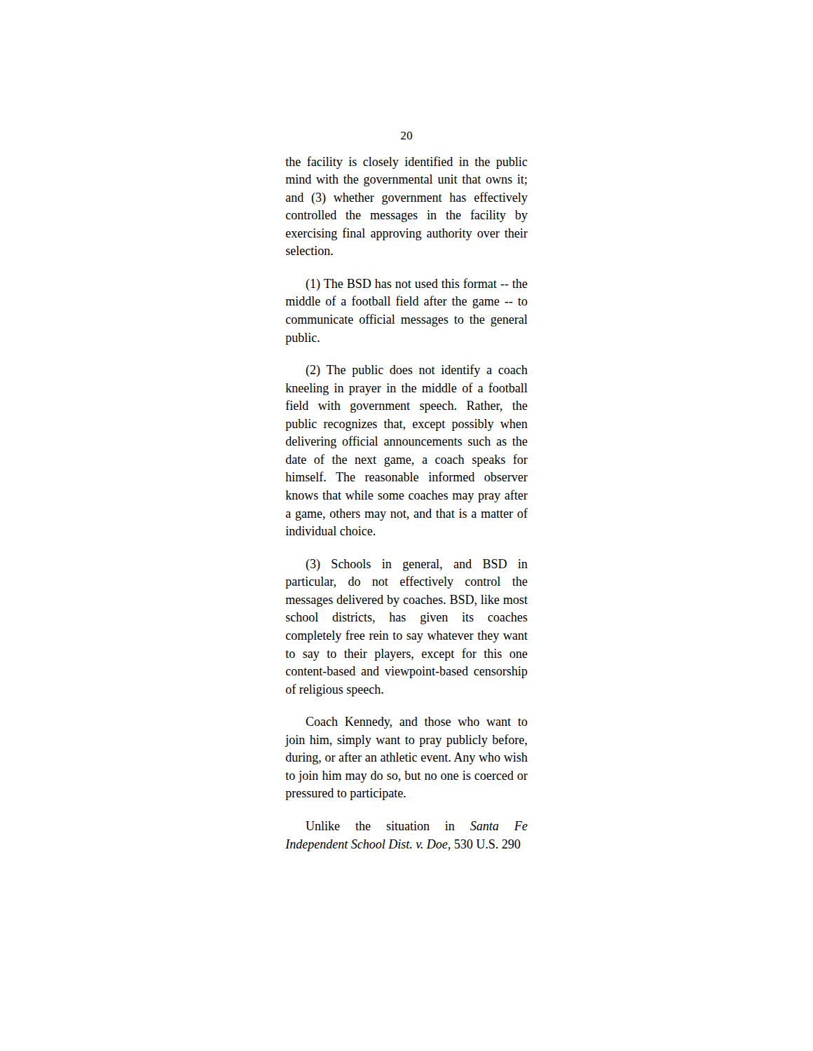20
the facility is closely identified in the public mind with the governmental unit that owns it; and (3) whether government has effectively controlled the messages in the facility by exercising final approving authority over their selection.
(1) The BSD has not used this format -- the middle of a football field after the game -- to communicate official messages to the general public.
(2) The public does not identify a coach kneeling in prayer in the middle of a football field with government speech. Rather, the public recognizes that, except possibly when delivering official announcements such as the date of the next game, a coach speaks for himself. The reasonable informed observer knows that while some coaches may pray after a game, others may not, and that is a matter of individual choice.
(3) Schools in general, and BSD in particular, do not effectively control the messages delivered by coaches. BSD, like most school districts, has given its coaches completely free rein to say whatever they want to say to their players, except for this one content-based and viewpoint-based censorship of religious speech.
Coach Kennedy, and those who want to join him, simply want to pray publicly before, during, or after an athletic event. Any who wish to join him may do so, but no one is coerced or pressured to participate.
Unlike the situation in Santa Fe Independent School Dist. v. Doe, 530 U.S. 290